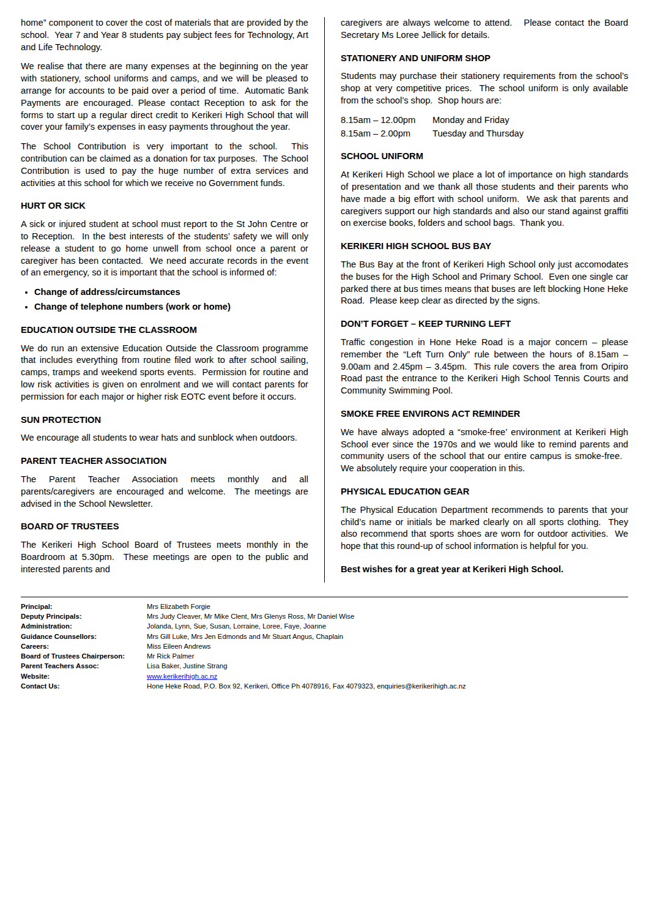home” component to cover the cost of materials that are provided by the school. Year 7 and Year 8 students pay subject fees for Technology, Art and Life Technology.
We realise that there are many expenses at the beginning on the year with stationery, school uniforms and camps, and we will be pleased to arrange for accounts to be paid over a period of time. Automatic Bank Payments are encouraged. Please contact Reception to ask for the forms to start up a regular direct credit to Kerikeri High School that will cover your family’s expenses in easy payments throughout the year.
The School Contribution is very important to the school. This contribution can be claimed as a donation for tax purposes. The School Contribution is used to pay the huge number of extra services and activities at this school for which we receive no Government funds.
Hurt or Sick
A sick or injured student at school must report to the St John Centre or to Reception. In the best interests of the students’ safety we will only release a student to go home unwell from school once a parent or caregiver has been contacted. We need accurate records in the event of an emergency, so it is important that the school is informed of:
Change of address/circumstances
Change of telephone numbers (work or home)
Education Outside the Classroom
We do run an extensive Education Outside the Classroom programme that includes everything from routine filed work to after school sailing, camps, tramps and weekend sports events. Permission for routine and low risk activities is given on enrolment and we will contact parents for permission for each major or higher risk EOTC event before it occurs.
Sun Protection
We encourage all students to wear hats and sunblock when outdoors.
Parent Teacher Association
The Parent Teacher Association meets monthly and all parents/caregivers are encouraged and welcome. The meetings are advised in the School Newsletter.
Board of Trustees
The Kerikeri High School Board of Trustees meets monthly in the Boardroom at 5.30pm. These meetings are open to the public and interested parents and
caregivers are always welcome to attend. Please contact the Board Secretary Ms Loree Jellick for details.
Stationery and Uniform Shop
Students may purchase their stationery requirements from the school’s shop at very competitive prices. The school uniform is only available from the school’s shop. Shop hours are:
8.15am – 12.00pm Monday and Friday
8.15am – 2.00pm Tuesday and Thursday
School Uniform
At Kerikeri High School we place a lot of importance on high standards of presentation and we thank all those students and their parents who have made a big effort with school uniform. We ask that parents and caregivers support our high standards and also our stand against graffiti on exercise books, folders and school bags. Thank you.
Kerikeri High School Bus Bay
The Bus Bay at the front of Kerikeri High School only just accomodates the buses for the High School and Primary School. Even one single car parked there at bus times means that buses are left blocking Hone Heke Road. Please keep clear as directed by the signs.
Don’t Forget – Keep Turning Left
Traffic congestion in Hone Heke Road is a major concern – please remember the “Left Turn Only” rule between the hours of 8.15am – 9.00am and 2.45pm – 3.45pm. This rule covers the area from Oripiro Road past the entrance to the Kerikeri High School Tennis Courts and Community Swimming Pool.
Smoke Free Environs Act Reminder
We have always adopted a “smoke-free’ environment at Kerikeri High School ever since the 1970s and we would like to remind parents and community users of the school that our entire campus is smoke-free. We absolutely require your cooperation in this.
Physical Education Gear
The Physical Education Department recommends to parents that your child’s name or initials be marked clearly on all sports clothing. They also recommend that sports shoes are worn for outdoor activities. We hope that this round-up of school information is helpful for you.
Best wishes for a great year at Kerikeri High School.
| Principal: | Mrs Elizabeth Forgie |
| Deputy Principals: | Mrs Judy Cleaver, Mr Mike Clent, Mrs Glenys Ross, Mr Daniel Wise |
| Administration: | Jolanda, Lynn, Sue, Susan, Lorraine, Loree, Faye, Joanne |
| Guidance Counsellors: | Mrs Gill Luke, Mrs Jen Edmonds and Mr Stuart Angus, Chaplain |
| Careers: | Miss Eileen Andrews |
| Board of Trustees Chairperson: | Mr Rick Palmer |
| Parent Teachers Assoc: | Lisa Baker, Justine Strang |
| Website: | www.kerikerihigh.ac.nz |
| Contact Us: | Hone Heke Road, P.O. Box 92, Kerikeri, Office Ph 4078916, Fax 4079323, enquiries@kerikerihigh.ac.nz |